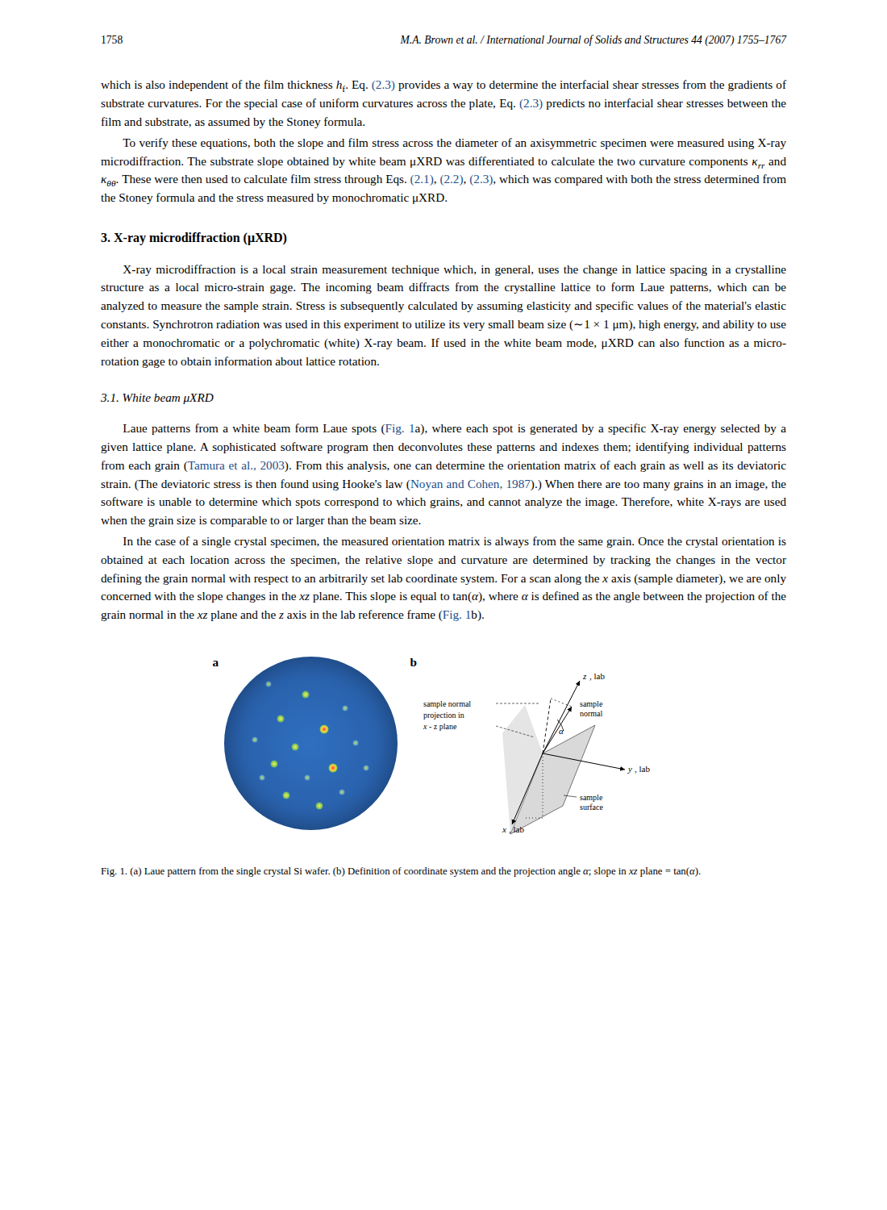1758 M.A. Brown et al. / International Journal of Solids and Structures 44 (2007) 1755–1767
which is also independent of the film thickness hf. Eq. (2.3) provides a way to determine the interfacial shear stresses from the gradients of substrate curvatures. For the special case of uniform curvatures across the plate, Eq. (2.3) predicts no interfacial shear stresses between the film and substrate, as assumed by the Stoney formula.
To verify these equations, both the slope and film stress across the diameter of an axisymmetric specimen were measured using X-ray microdiffraction. The substrate slope obtained by white beam μXRD was differentiated to calculate the two curvature components κrr and κθθ. These were then used to calculate film stress through Eqs. (2.1), (2.2), (2.3), which was compared with both the stress determined from the Stoney formula and the stress measured by monochromatic μXRD.
3. X-ray microdiffraction (μXRD)
X-ray microdiffraction is a local strain measurement technique which, in general, uses the change in lattice spacing in a crystalline structure as a local micro-strain gage. The incoming beam diffracts from the crystalline lattice to form Laue patterns, which can be analyzed to measure the sample strain. Stress is subsequently calculated by assuming elasticity and specific values of the material's elastic constants. Synchrotron radiation was used in this experiment to utilize its very small beam size (∼1 × 1 μm), high energy, and ability to use either a monochromatic or a polychromatic (white) X-ray beam. If used in the white beam mode, μXRD can also function as a micro-rotation gage to obtain information about lattice rotation.
3.1. White beam μXRD
Laue patterns from a white beam form Laue spots (Fig. 1a), where each spot is generated by a specific X-ray energy selected by a given lattice plane. A sophisticated software program then deconvolutes these patterns and indexes them; identifying individual patterns from each grain (Tamura et al., 2003). From this analysis, one can determine the orientation matrix of each grain as well as its deviatoric strain. (The deviatoric stress is then found using Hooke's law (Noyan and Cohen, 1987).) When there are too many grains in an image, the software is unable to determine which spots correspond to which grains, and cannot analyze the image. Therefore, white X-rays are used when the grain size is comparable to or larger than the beam size.
In the case of a single crystal specimen, the measured orientation matrix is always from the same grain. Once the crystal orientation is obtained at each location across the specimen, the relative slope and curvature are determined by tracking the changes in the vector defining the grain normal with respect to an arbitrarily set lab coordinate system. For a scan along the x axis (sample diameter), we are only concerned with the slope changes in the xz plane. This slope is equal to tan(α), where α is defined as the angle between the projection of the grain normal in the xz plane and the z axis in the lab reference frame (Fig. 1b).
a
b z , lab y , lab x , lab sample normal α sample normal projection in x - z plane sample surface
Fig. 1. (a) Laue pattern from the single crystal Si wafer. (b) Definition of coordinate system and the projection angle α; slope in xz plane = tan(α).